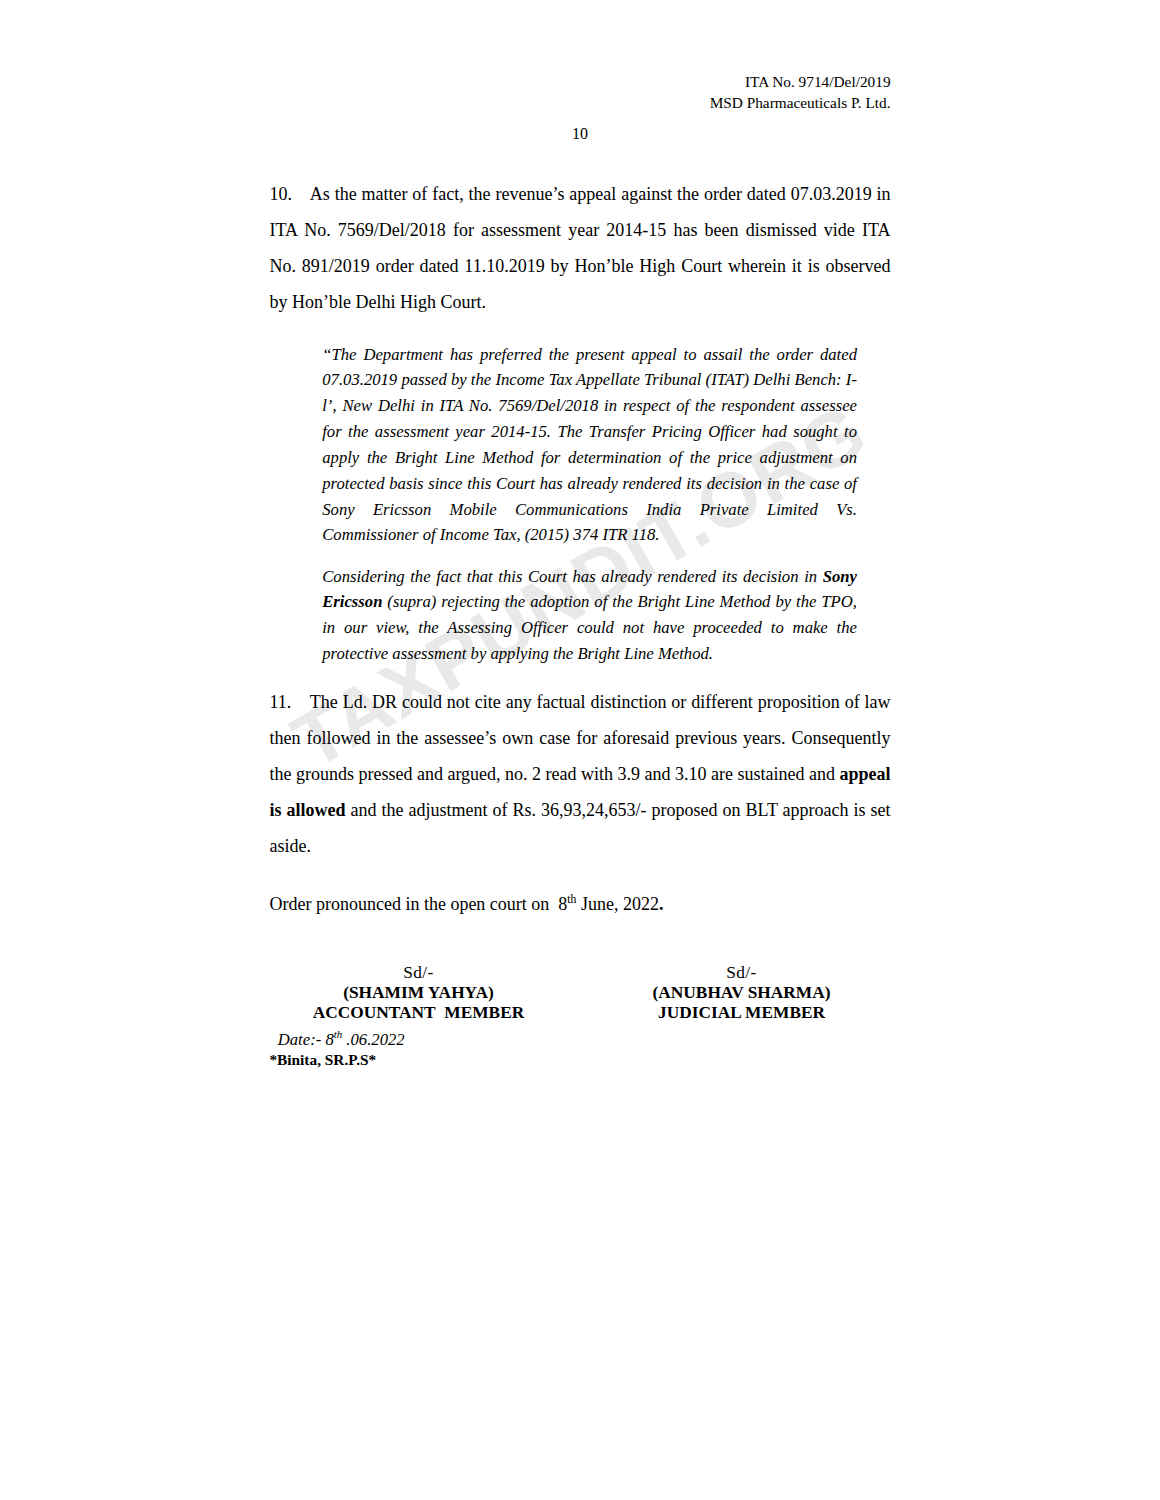TAXPUNDIT.ORG
ITA No. 9714/Del/2019
MSD Pharmaceuticals P. Ltd.
10
10. As the matter of fact, the revenue’s appeal against the order dated 07.03.2019 in ITA No. 7569/Del/2018 for assessment year 2014-15 has been dismissed vide ITA No. 891/2019 order dated 11.10.2019 by Hon’ble High Court wherein it is observed by Hon’ble Delhi High Court.
“The Department has preferred the present appeal to assail the order dated 07.03.2019 passed by the Income Tax Appellate Tribunal (ITAT) Delhi Bench: I-l’, New Delhi in ITA No. 7569/Del/2018 in respect of the respondent assessee for the assessment year 2014-15. The Transfer Pricing Officer had sought to apply the Bright Line Method for determination of the price adjustment on protected basis since this Court has already rendered its decision in the case of Sony Ericsson Mobile Communications India Private Limited Vs. Commissioner of Income Tax, (2015) 374 ITR 118.
Considering the fact that this Court has already rendered its decision in Sony Ericsson (supra) rejecting the adoption of the Bright Line Method by the TPO, in our view, the Assessing Officer could not have proceeded to make the protective assessment by applying the Bright Line Method.
11. The Ld. DR could not cite any factual distinction or different proposition of law then followed in the assessee’s own case for aforesaid previous years. Consequently the grounds pressed and argued, no. 2 read with 3.9 and 3.10 are sustained and appeal is allowed and the adjustment of Rs. 36,93,24,653/- proposed on BLT approach is set aside.
Order pronounced in the open court on 8th June, 2022.
Sd/-
(SHAMIM YAHYA)
ACCOUNTANT MEMBER
Sd/-
(ANUBHAV SHARMA)
JUDICIAL MEMBER
Date:- 8th .06.2022
*Binita, SR.P.S*